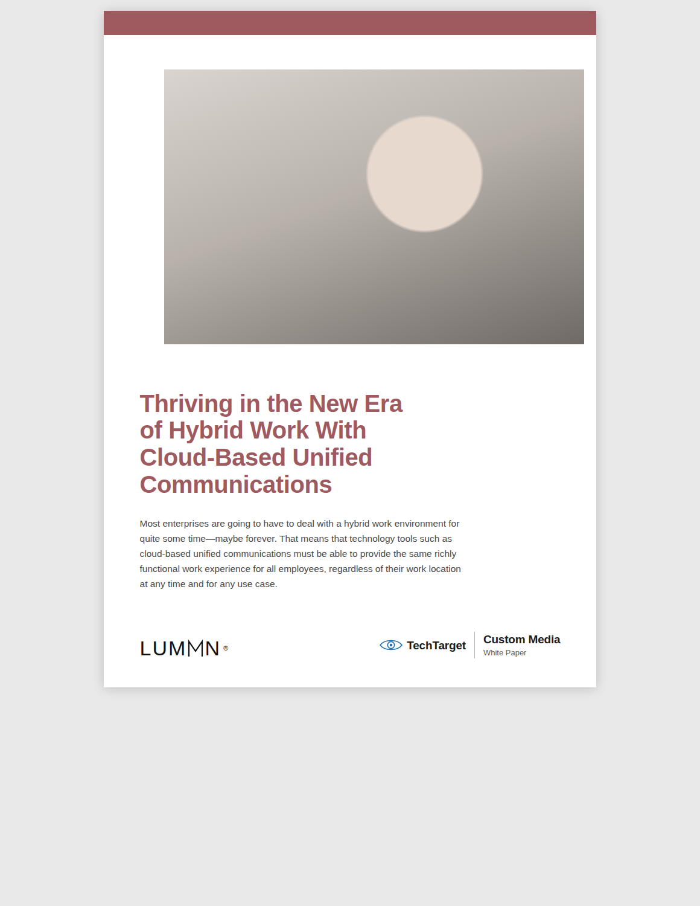Thriving in the New Era
of Hybrid Work With
Cloud-Based Unified
Communications
Most enterprises are going to have to deal with a hybrid work environment for quite some time—maybe forever. That means that technology tools such as cloud-based unified communications must be able to provide the same richly functional work experience for all employees, regardless of their work location at any time and for any use case.
LUM N®
TechTarget
Custom Media
White Paper